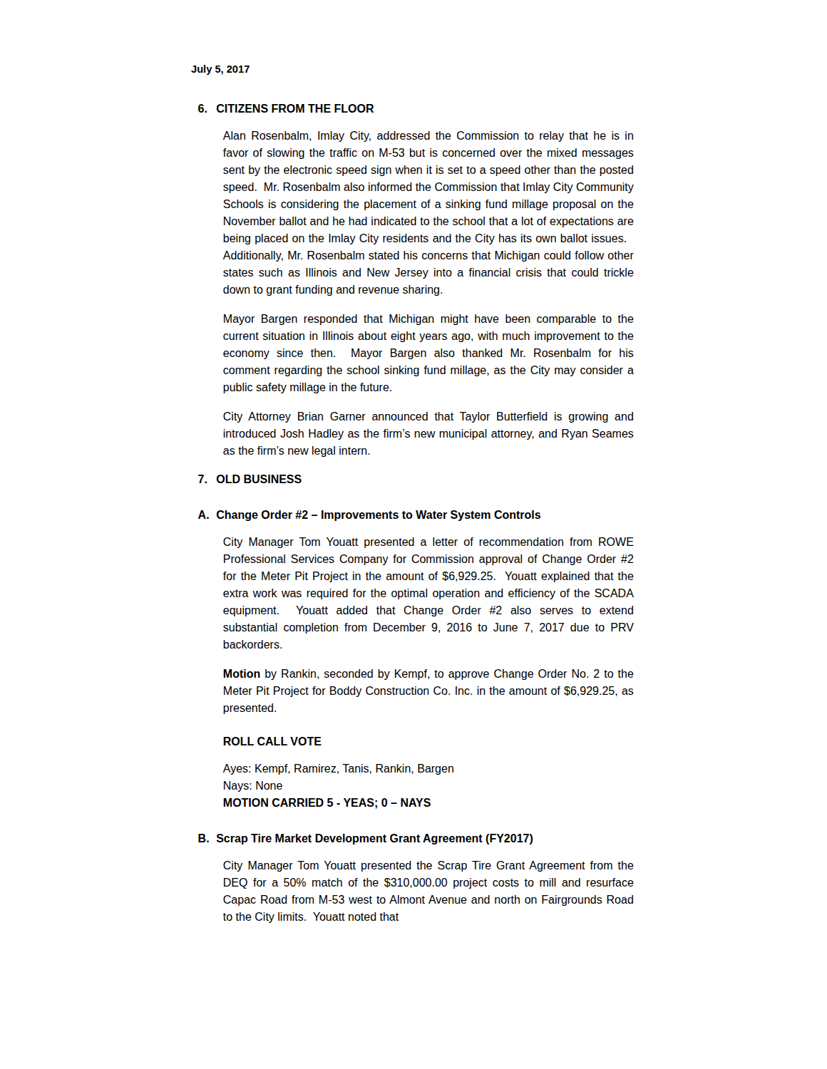July 5, 2017
6.
CITIZENS FROM THE FLOOR
Alan Rosenbalm, Imlay City, addressed the Commission to relay that he is in favor of slowing the traffic on M-53 but is concerned over the mixed messages sent by the electronic speed sign when it is set to a speed other than the posted speed. Mr. Rosenbalm also informed the Commission that Imlay City Community Schools is considering the placement of a sinking fund millage proposal on the November ballot and he had indicated to the school that a lot of expectations are being placed on the Imlay City residents and the City has its own ballot issues. Additionally, Mr. Rosenbalm stated his concerns that Michigan could follow other states such as Illinois and New Jersey into a financial crisis that could trickle down to grant funding and revenue sharing.
Mayor Bargen responded that Michigan might have been comparable to the current situation in Illinois about eight years ago, with much improvement to the economy since then. Mayor Bargen also thanked Mr. Rosenbalm for his comment regarding the school sinking fund millage, as the City may consider a public safety millage in the future.
City Attorney Brian Garner announced that Taylor Butterfield is growing and introduced Josh Hadley as the firm’s new municipal attorney, and Ryan Seames as the firm’s new legal intern.
7.
OLD BUSINESS
A.
Change Order #2 – Improvements to Water System Controls
City Manager Tom Youatt presented a letter of recommendation from ROWE Professional Services Company for Commission approval of Change Order #2 for the Meter Pit Project in the amount of $6,929.25. Youatt explained that the extra work was required for the optimal operation and efficiency of the SCADA equipment. Youatt added that Change Order #2 also serves to extend substantial completion from December 9, 2016 to June 7, 2017 due to PRV backorders.
Motion by Rankin, seconded by Kempf, to approve Change Order No. 2 to the Meter Pit Project for Boddy Construction Co. Inc. in the amount of $6,929.25, as presented.
ROLL CALL VOTE
Ayes: Kempf, Ramirez, Tanis, Rankin, Bargen
Nays: None
MOTION CARRIED 5 - YEAS; 0 – NAYS
B.
Scrap Tire Market Development Grant Agreement (FY2017)
City Manager Tom Youatt presented the Scrap Tire Grant Agreement from the DEQ for a 50% match of the $310,000.00 project costs to mill and resurface Capac Road from M-53 west to Almont Avenue and north on Fairgrounds Road to the City limits. Youatt noted that